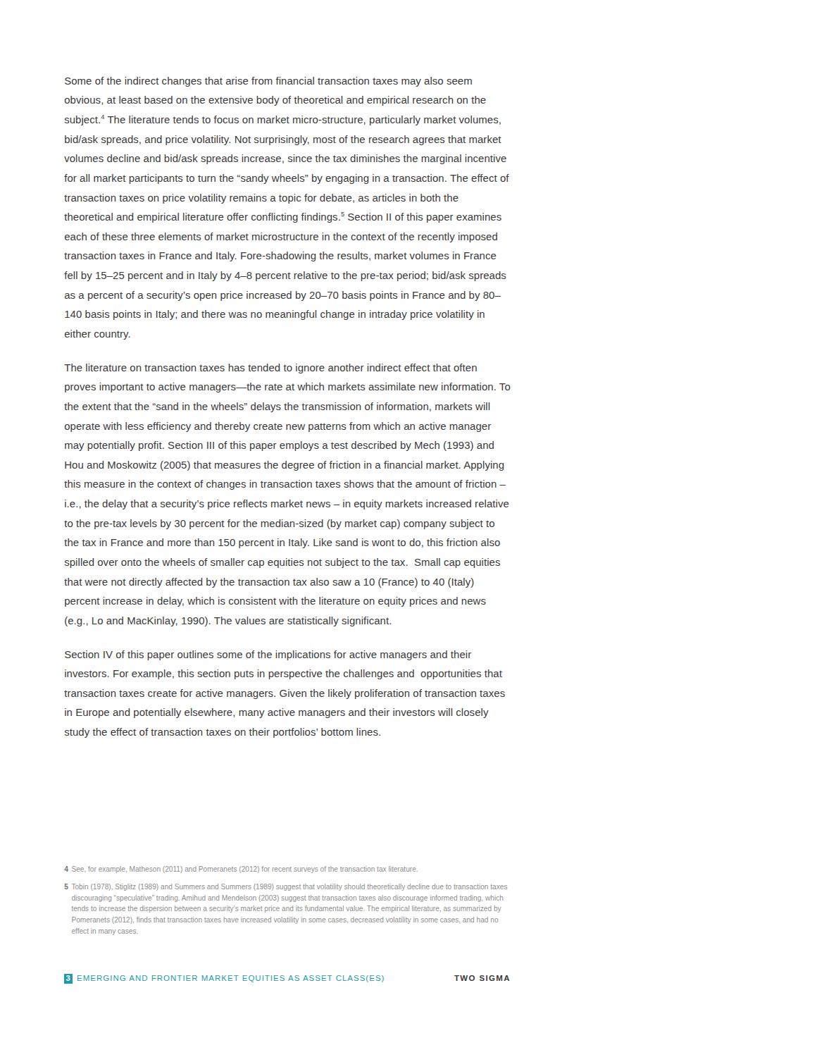Some of the indirect changes that arise from financial transaction taxes may also seem obvious, at least based on the extensive body of theoretical and empirical research on the subject.4 The literature tends to focus on market micro-structure, particularly market volumes, bid/ask spreads, and price volatility. Not surprisingly, most of the research agrees that market volumes decline and bid/ask spreads increase, since the tax diminishes the marginal incentive for all market participants to turn the “sandy wheels” by engaging in a transaction. The effect of transaction taxes on price volatility remains a topic for debate, as articles in both the theoretical and empirical literature offer conflicting findings.5 Section II of this paper examines each of these three elements of market microstructure in the context of the recently imposed transaction taxes in France and Italy. Fore-shadowing the results, market volumes in France fell by 15–25 percent and in Italy by 4–8 percent relative to the pre-tax period; bid/ask spreads as a percent of a security’s open price increased by 20–70 basis points in France and by 80–140 basis points in Italy; and there was no meaningful change in intraday price volatility in either country.
The literature on transaction taxes has tended to ignore another indirect effect that often proves important to active managers—the rate at which markets assimilate new information. To the extent that the “sand in the wheels” delays the transmission of information, markets will operate with less efficiency and thereby create new patterns from which an active manager may potentially profit. Section III of this paper employs a test described by Mech (1993) and Hou and Moskowitz (2005) that measures the degree of friction in a financial market. Applying this measure in the context of changes in transaction taxes shows that the amount of friction – i.e., the delay that a security’s price reflects market news – in equity markets increased relative to the pre-tax levels by 30 percent for the median-sized (by market cap) company subject to the tax in France and more than 150 percent in Italy. Like sand is wont to do, this friction also spilled over onto the wheels of smaller cap equities not subject to the tax. Small cap equities that were not directly affected by the transaction tax also saw a 10 (France) to 40 (Italy) percent increase in delay, which is consistent with the literature on equity prices and news (e.g., Lo and MacKinlay, 1990). The values are statistically significant.
Section IV of this paper outlines some of the implications for active managers and their investors. For example, this section puts in perspective the challenges and opportunities that transaction taxes create for active managers. Given the likely proliferation of transaction taxes in Europe and potentially elsewhere, many active managers and their investors will closely study the effect of transaction taxes on their portfolios’ bottom lines.
4 See, for example, Matheson (2011) and Pomeranets (2012) for recent surveys of the transaction tax literature.
5 Tobin (1978), Stiglitz (1989) and Summers and Summers (1989) suggest that volatility should theoretically decline due to transaction taxes discouraging “speculative” trading. Amihud and Mendelson (2003) suggest that transaction taxes also discourage informed trading, which tends to increase the dispersion between a security’s market price and its fundamental value. The empirical literature, as summarized by Pomeranets (2012), finds that transaction taxes have increased volatility in some cases, decreased volatility in some cases, and had no effect in many cases.
3 Emerging and Frontier Market Equities as Asset Class(es) Two Sigma